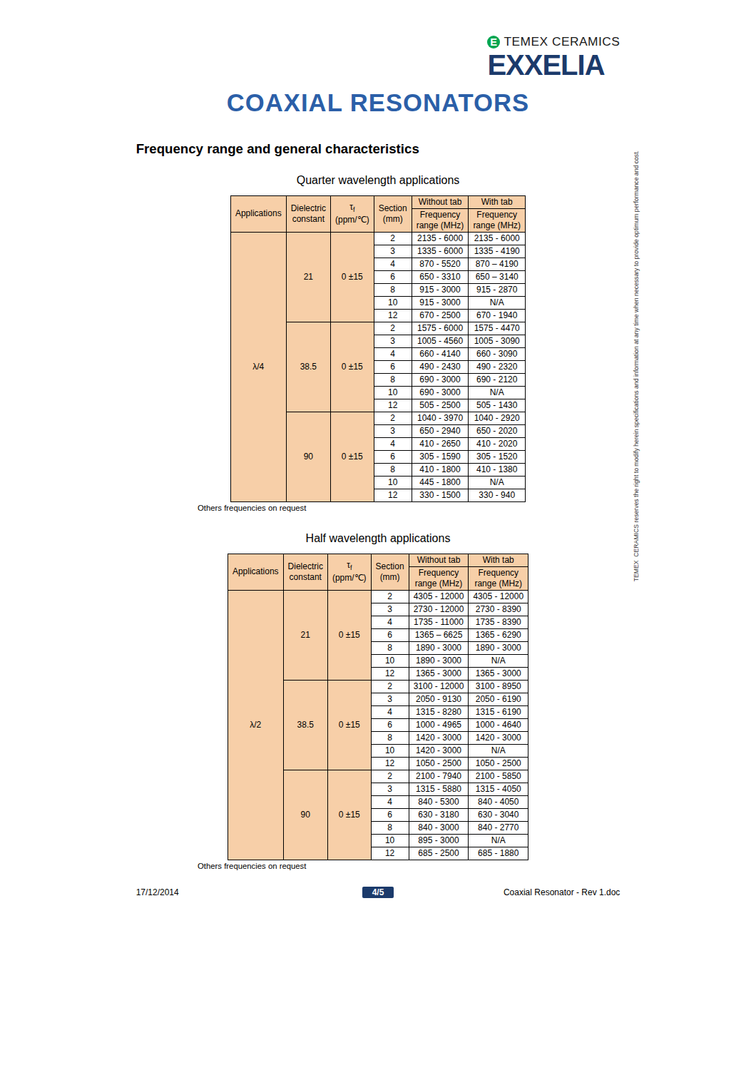ETEMEX CERAMICS
EXXELIA
COAXIAL RESONATORS
Frequency range and general characteristics
Quarter wavelength applications
| Applications | Dielectric constant | τ f (ppm/℃) | Section (mm) | Without tab | With tab |
| --- | --- | --- | --- | --- | --- |
| Frequency range (MHz) | Frequency range (MHz) |
| λ/4 | 21 | 0 ±15 | 2 | 2135 - 6000 | 2135 - 6000 |
| 3 | 1335 - 6000 | 1335 - 4190 |
| 4 | 870 - 5520 | 870 – 4190 |
| 6 | 650 - 3310 | 650 – 3140 |
| 8 | 915 - 3000 | 915 - 2870 |
| 10 | 915 - 3000 | N/A |
| 12 | 670 - 2500 | 670 - 1940 |
| 38.5 | 0 ±15 | 2 | 1575 - 6000 | 1575 - 4470 |
| 3 | 1005 - 4560 | 1005 - 3090 |
| 4 | 660 - 4140 | 660 - 3090 |
| 6 | 490 - 2430 | 490 - 2320 |
| 8 | 690 - 3000 | 690 - 2120 |
| 10 | 690 - 3000 | N/A |
| 12 | 505 - 2500 | 505 - 1430 |
| 90 | 0 ±15 | 2 | 1040 - 3970 | 1040 - 2920 |
| 3 | 650 - 2940 | 650 - 2020 |
| 4 | 410 - 2650 | 410 - 2020 |
| 6 | 305 - 1590 | 305 - 1520 |
| 8 | 410 - 1800 | 410 - 1380 |
| 10 | 445 - 1800 | N/A |
| 12 | 330 - 1500 | 330 - 940 |
Others frequencies on request
Half wavelength applications
| Applications | Dielectric constant | τ f (ppm/℃) | Section (mm) | Without tab | With tab |
| --- | --- | --- | --- | --- | --- |
| Frequency range (MHz) | Frequency range (MHz) |
| λ/2 | 21 | 0 ±15 | 2 | 4305 - 12000 | 4305 - 12000 |
| 3 | 2730 - 12000 | 2730 - 8390 |
| 4 | 1735 - 11000 | 1735 - 8390 |
| 6 | 1365 – 6625 | 1365 - 6290 |
| 8 | 1890 - 3000 | 1890 - 3000 |
| 10 | 1890 - 3000 | N/A |
| 12 | 1365 - 3000 | 1365 - 3000 |
| 38.5 | 0 ±15 | 2 | 3100 - 12000 | 3100 - 8950 |
| 3 | 2050 - 9130 | 2050 - 6190 |
| 4 | 1315 - 8280 | 1315 - 6190 |
| 6 | 1000 - 4965 | 1000 - 4640 |
| 8 | 1420 - 3000 | 1420 - 3000 |
| 10 | 1420 - 3000 | N/A |
| 12 | 1050 - 2500 | 1050 - 2500 |
| 90 | 0 ±15 | 2 | 2100 - 7940 | 2100 - 5850 |
| 3 | 1315 - 5880 | 1315 - 4050 |
| 4 | 840 - 5300 | 840 - 4050 |
| 6 | 630 - 3180 | 630 - 3040 |
| 8 | 840 - 3000 | 840 - 2770 |
| 10 | 895 - 3000 | N/A |
| 12 | 685 - 2500 | 685 - 1880 |
Others frequencies on request
TEMEX CERAMICS reserves the right to modify herein specifications and information at any time when necessary to provide optimum performance and cost.
17/12/2014
4/5
Coaxial Resonator - Rev 1.doc